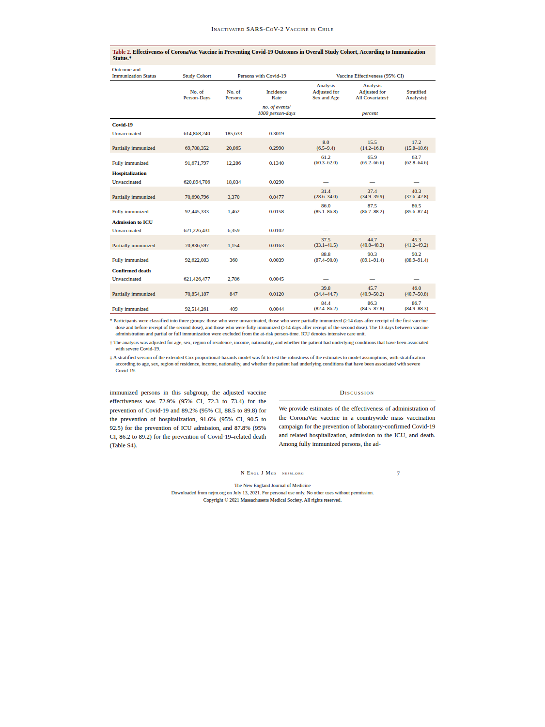Inactivated SARS-CoV-2 Vaccine in Chile
Table 2. Effectiveness of CoronaVac Vaccine in Preventing Covid-19 Outcomes in Overall Study Cohort, According to Immunization Status.*
| Outcome and Immunization Status | Study Cohort | Persons with Covid-19 | Vaccine Effectiveness (95% CI) |
| --- | --- | --- | --- |
| | No. of Person-Days | No. of Persons | Incidence Rate | Analysis Adjusted for Sex and Age | Analysis Adjusted for All Covariates† | Stratified Analysis‡ |
| | | | no. of events/ 1000 person-days | percent |
| Covid-19 |
| Unvaccinated | 614,868,240 | 185,633 | 0.3019 | — | — | — |
| Partially immunized | 69,788,352 | 20,865 | 0.2990 | 8.0 (6.5–9.4) | 15.5 (14.2–16.8) | 17.2 (15.8–18.6) |
| Fully immunized | 91,671,797 | 12,286 | 0.1340 | 61.2 (60.3–62.0) | 65.9 (65.2–66.6) | 63.7 (62.8–64.6) |
| Hospitalization |
| Unvaccinated | 620,894,706 | 18,034 | 0.0290 | — | — | — |
| Partially immunized | 70,690,796 | 3,370 | 0.0477 | 31.4 (28.6–34.0) | 37.4 (34.9–39.9) | 40.3 (37.6–42.8) |
| Fully immunized | 92,445,333 | 1,462 | 0.0158 | 86.0 (85.1–86.8) | 87.5 (86.7–88.2) | 86.5 (85.6–87.4) |
| Admission to ICU |
| Unvaccinated | 621,226,431 | 6,359 | 0.0102 | — | — | — |
| Partially immunized | 70,836,597 | 1,154 | 0.0163 | 37.5 (33.1–41.5) | 44.7 (40.8–48.3) | 45.3 (41.2–49.2) |
| Fully immunized | 92,622,083 | 360 | 0.0039 | 88.8 (87.4–90.0) | 90.3 (89.1–91.4) | 90.2 (88.9–91.4) |
| Confirmed death |
| Unvaccinated | 621,426,477 | 2,786 | 0.0045 | — | — | — |
| Partially immunized | 70,854,187 | 847 | 0.0120 | 39.8 (34.4–44.7) | 45.7 (40.9–50.2) | 46.0 (40.7–50.8) |
| Fully immunized | 92,514,261 | 409 | 0.0044 | 84.4 (82.4–86.2) | 86.3 (84.5–87.8) | 86.7 (84.9–88.3) |
* Participants were classified into three groups: those who were unvaccinated, those who were partially immunized (≥14 days after receipt of the first vaccine dose and before receipt of the second dose), and those who were fully immunized (≥14 days after receipt of the second dose). The 13 days between vaccine administration and partial or full immunization were excluded from the at-risk person-time. ICU denotes intensive care unit.
† The analysis was adjusted for age, sex, region of residence, income, nationality, and whether the patient had underlying conditions that have been associated with severe Covid-19.
‡ A stratified version of the extended Cox proportional-hazards model was fit to test the robustness of the estimates to model assumptions, with stratification according to age, sex, region of residence, income, nationality, and whether the patient had underlying conditions that have been associated with severe Covid-19.
immunized persons in this subgroup, the adjusted vaccine effectiveness was 72.9% (95% CI, 72.3 to 73.4) for the prevention of Covid-19 and 89.2% (95% CI, 88.5 to 89.8) for the prevention of hospitalization, 91.6% (95% CI, 90.5 to 92.5) for the prevention of ICU admission, and 87.8% (95% CI, 86.2 to 89.2) for the prevention of Covid-19–related death (Table S4).
Discussion
We provide estimates of the effectiveness of administration of the CoronaVac vaccine in a countrywide mass vaccination campaign for the prevention of laboratory-confirmed Covid-19 and related hospitalization, admission to the ICU, and death. Among fully immunized persons, the ad-
N Engl J Med nejm.org7
The New England Journal of Medicine
Downloaded from nejm.org on July 13, 2021. For personal use only. No other uses without permission.
Copyright © 2021 Massachusetts Medical Society. All rights reserved.